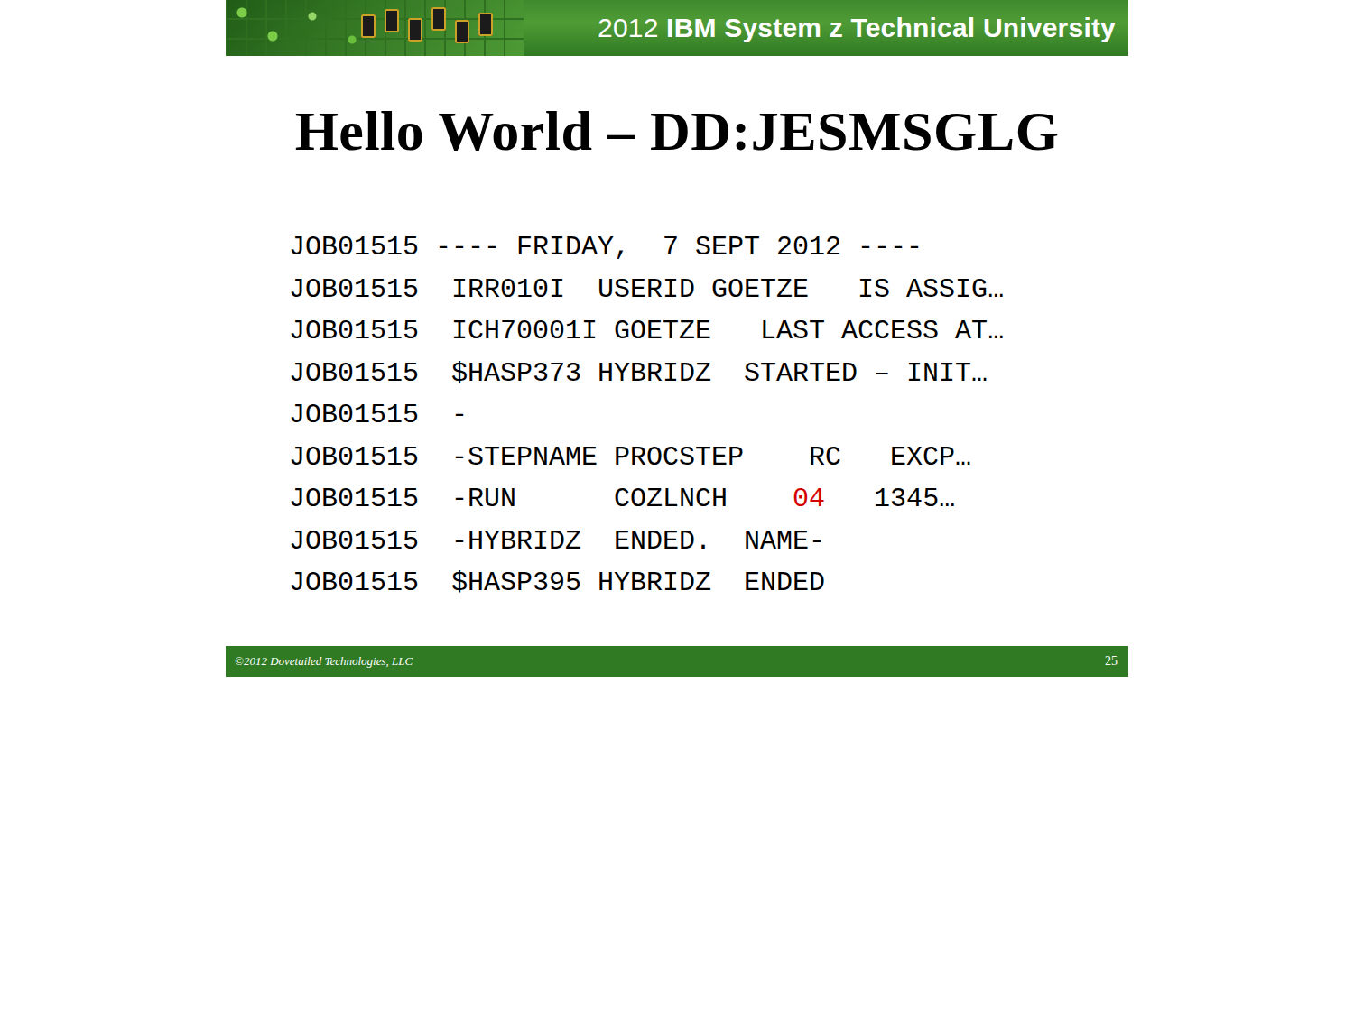2012 IBM System z Technical University
Hello World – DD:JESMSGLG
JOB01515 ---- FRIDAY,  7 SEPT 2012 ----
JOB01515  IRR010I  USERID GOETZE   IS ASSIG…
JOB01515  ICH70001I GOETZE   LAST ACCESS AT…
JOB01515  $HASP373 HYBRIDZ  STARTED – INIT…
JOB01515  -
JOB01515  -STEPNAME PROCSTEP    RC   EXCP…
JOB01515  -RUN      COZLNCH    04   1345…
JOB01515  -HYBRIDZ  ENDED.  NAME-
JOB01515  $HASP395 HYBRIDZ  ENDED
©2012 Dovetailed Technologies, LLC
25